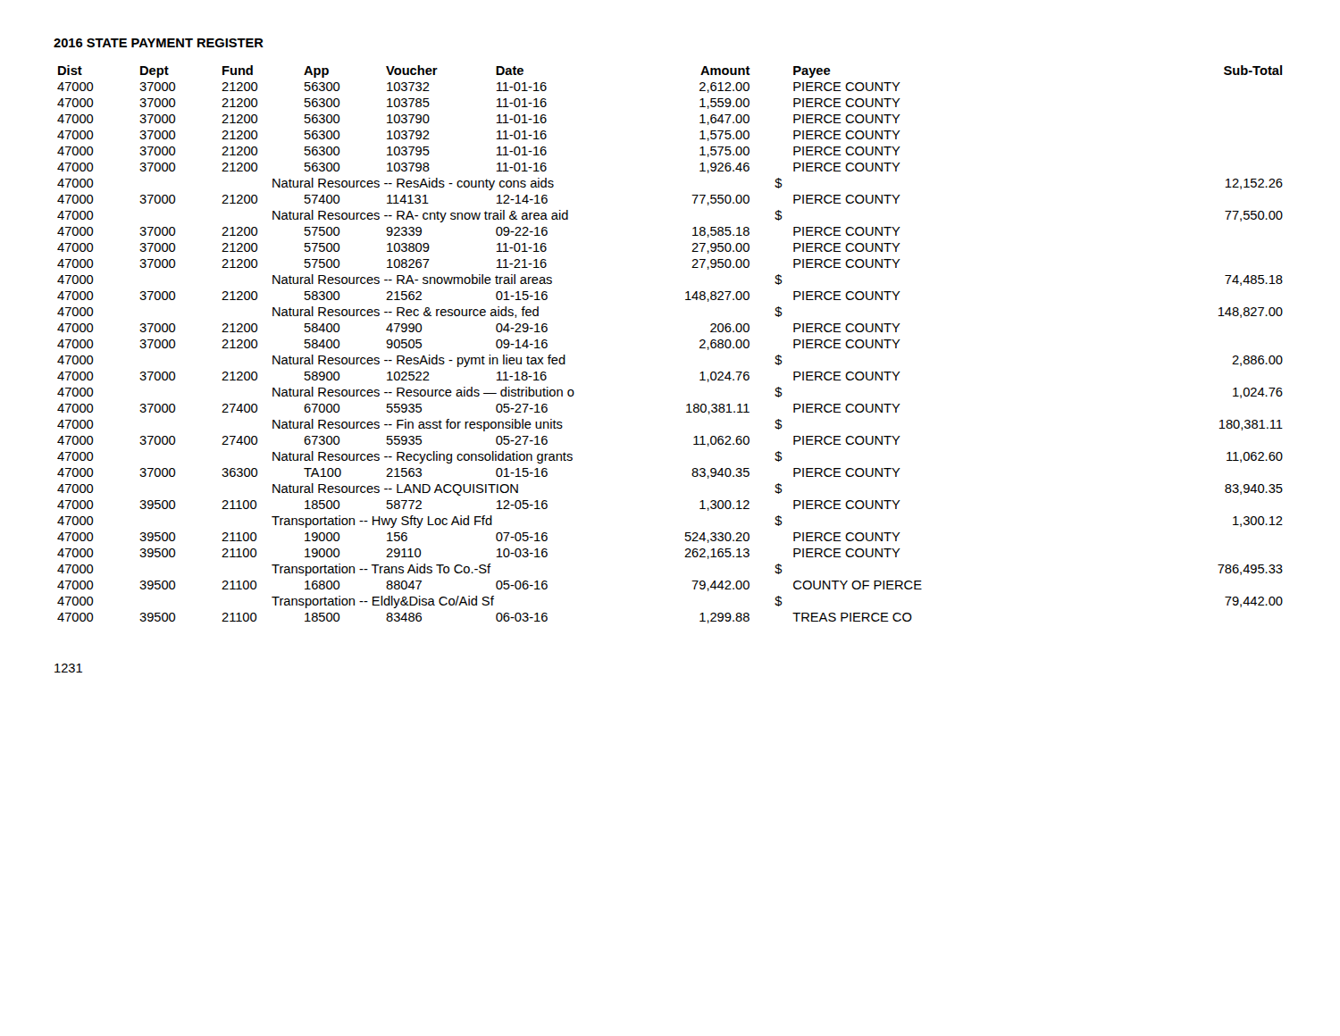2016 STATE PAYMENT REGISTER
| Dist | Dept | Fund | App | Voucher | Date | Amount | Payee | Sub-Total |
| --- | --- | --- | --- | --- | --- | --- | --- | --- |
| 47000 | 37000 | 21200 | 56300 | 103732 | 11-01-16 | 2,612.00 | PIERCE COUNTY | |
| 47000 | 37000 | 21200 | 56300 | 103785 | 11-01-16 | 1,559.00 | PIERCE COUNTY | |
| 47000 | 37000 | 21200 | 56300 | 103790 | 11-01-16 | 1,647.00 | PIERCE COUNTY | |
| 47000 | 37000 | 21200 | 56300 | 103792 | 11-01-16 | 1,575.00 | PIERCE COUNTY | |
| 47000 | 37000 | 21200 | 56300 | 103795 | 11-01-16 | 1,575.00 | PIERCE COUNTY | |
| 47000 | 37000 | 21200 | 56300 | 103798 | 11-01-16 | 1,926.46 | PIERCE COUNTY | |
| 47000 | | Natural Resources -- ResAids - county cons aids | $ | 12,152.26 |
| 47000 | 37000 | 21200 | 57400 | 114131 | 12-14-16 | 77,550.00 | PIERCE COUNTY | |
| 47000 | | Natural Resources -- RA- cnty snow trail & area aid | $ | 77,550.00 |
| 47000 | 37000 | 21200 | 57500 | 92339 | 09-22-16 | 18,585.18 | PIERCE COUNTY | |
| 47000 | 37000 | 21200 | 57500 | 103809 | 11-01-16 | 27,950.00 | PIERCE COUNTY | |
| 47000 | 37000 | 21200 | 57500 | 108267 | 11-21-16 | 27,950.00 | PIERCE COUNTY | |
| 47000 | | Natural Resources -- RA- snowmobile trail areas | $ | 74,485.18 |
| 47000 | 37000 | 21200 | 58300 | 21562 | 01-15-16 | 148,827.00 | PIERCE COUNTY | |
| 47000 | | Natural Resources -- Rec & resource aids, fed | $ | 148,827.00 |
| 47000 | 37000 | 21200 | 58400 | 47990 | 04-29-16 | 206.00 | PIERCE COUNTY | |
| 47000 | 37000 | 21200 | 58400 | 90505 | 09-14-16 | 2,680.00 | PIERCE COUNTY | |
| 47000 | | Natural Resources -- ResAids - pymt in lieu tax fed | $ | 2,886.00 |
| 47000 | 37000 | 21200 | 58900 | 102522 | 11-18-16 | 1,024.76 | PIERCE COUNTY | |
| 47000 | | Natural Resources -- Resource aids — distribution o | $ | 1,024.76 |
| 47000 | 37000 | 27400 | 67000 | 55935 | 05-27-16 | 180,381.11 | PIERCE COUNTY | |
| 47000 | | Natural Resources -- Fin asst for responsible units | $ | 180,381.11 |
| 47000 | 37000 | 27400 | 67300 | 55935 | 05-27-16 | 11,062.60 | PIERCE COUNTY | |
| 47000 | | Natural Resources -- Recycling consolidation grants | $ | 11,062.60 |
| 47000 | 37000 | 36300 | TA100 | 21563 | 01-15-16 | 83,940.35 | PIERCE COUNTY | |
| 47000 | | Natural Resources -- LAND ACQUISITION | $ | 83,940.35 |
| 47000 | 39500 | 21100 | 18500 | 58772 | 12-05-16 | 1,300.12 | PIERCE COUNTY | |
| 47000 | | Transportation -- Hwy Sfty Loc Aid Ffd | $ | 1,300.12 |
| 47000 | 39500 | 21100 | 19000 | 156 | 07-05-16 | 524,330.20 | PIERCE COUNTY | |
| 47000 | 39500 | 21100 | 19000 | 29110 | 10-03-16 | 262,165.13 | PIERCE COUNTY | |
| 47000 | | Transportation -- Trans Aids To Co.-Sf | $ | 786,495.33 |
| 47000 | 39500 | 21100 | 16800 | 88047 | 05-06-16 | 79,442.00 | COUNTY OF PIERCE | |
| 47000 | | Transportation -- Eldly&Disa Co/Aid Sf | $ | 79,442.00 |
| 47000 | 39500 | 21100 | 18500 | 83486 | 06-03-16 | 1,299.88 | TREAS PIERCE CO | |
1231